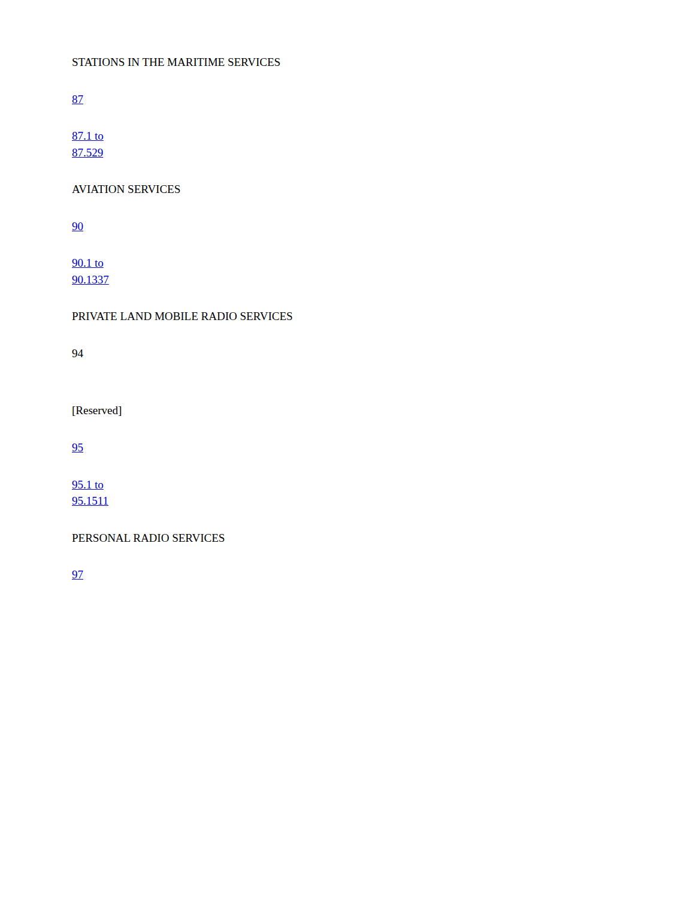STATIONS IN THE MARITIME SERVICES
87
87.1 to
87.529
AVIATION SERVICES
90
90.1 to
90.1337
PRIVATE LAND MOBILE RADIO SERVICES
94
[Reserved]
95
95.1 to
95.1511
PERSONAL RADIO SERVICES
97